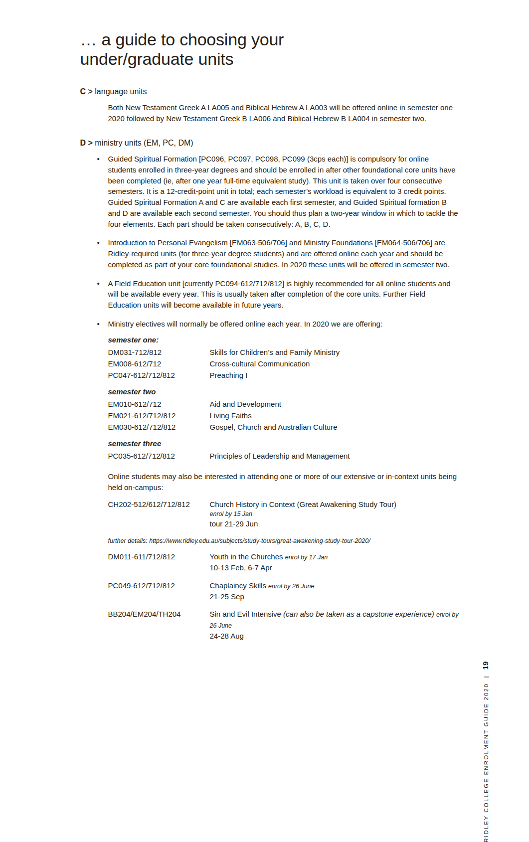… a guide to choosing your
under/graduate units
C > language units
Both New Testament Greek A LA005 and Biblical Hebrew A LA003 will be offered online in semester one 2020 followed by New Testament Greek B LA006 and Biblical Hebrew B LA004 in semester two.
D > ministry units (EM, PC, DM)
Guided Spiritual Formation [PC096, PC097, PC098, PC099 (3cps each)] is compulsory for online students enrolled in three-year degrees and should be enrolled in after other foundational core units have been completed (ie, after one year full-time equivalent study). This unit is taken over four consecutive semesters. It is a 12-credit-point unit in total; each semester’s workload is equivalent to 3 credit points. Guided Spiritual Formation A and C are available each first semester, and Guided Spiritual formation B and D are available each second semester. You should thus plan a two-year window in which to tackle the four elements. Each part should be taken consecutively: A, B, C, D.
Introduction to Personal Evangelism [EM063-506/706] and Ministry Foundations [EM064-506/706] are Ridley-required units (for three-year degree students) and are offered online each year and should be completed as part of your core foundational studies. In 2020 these units will be offered in semester two.
A Field Education unit [currently PC094-612/712/812] is highly recommended for all online students and will be available every year. This is usually taken after completion of the core units. Further Field Education units will become available in future years.
Ministry electives will normally be offered online each year. In 2020 we are offering:
semester one:
| DM031-712/812 | Skills for Children’s and Family Ministry |
| EM008-612/712 | Cross-cultural Communication |
| PC047-612/712/812 | Preaching I |
semester two
| EM010-612/712 | Aid and Development |
| EM021-612/712/812 | Living Faiths |
| EM030-612/712/812 | Gospel, Church and Australian Culture |
semester three
| PC035-612/712/812 | Principles of Leadership and Management |
Online students may also be interested in attending one or more of our extensive or in-context units being held on-campus:
| CH202-512/612/712/812 | Church History in Context (Great Awakening Study Tour) enrol by 15 Jan tour 21-29 Jun |
further details: https://www.ridley.edu.au/subjects/study-tours/great-awakening-study-tour-2020/
| DM011-611/712/812 | Youth in the Churches enrol by 17 Jan 10-13 Feb, 6-7 Apr |
| PC049-612/712/812 | Chaplaincy Skills enrol by 26 June 21-25 Sep |
| BB204/EM204/TH204 | Sin and Evil Intensive (can also be taken as a capstone experience) enrol by 26 June 24-28 Aug |
RIDLEY COLLEGE ENROLMENT GUIDE 2020 | 19